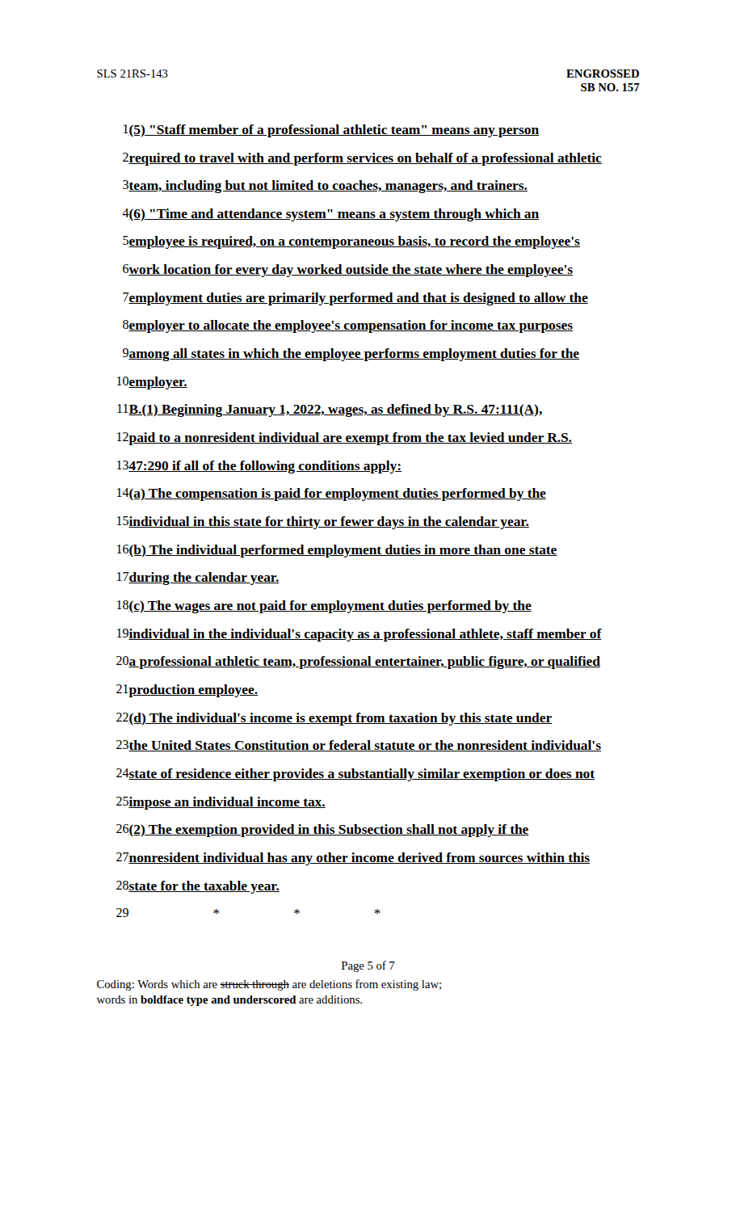SLS 21RS-143
ENGROSSED SB NO. 157
| 1 | (5) "Staff member of a professional athletic team" means any person |
| 2 | required to travel with and perform services on behalf of a professional athletic |
| 3 | team, including but not limited to coaches, managers, and trainers. |
| 4 | (6) "Time and attendance system" means a system through which an |
| 5 | employee is required, on a contemporaneous basis, to record the employee's |
| 6 | work location for every day worked outside the state where the employee's |
| 7 | employment duties are primarily performed and that is designed to allow the |
| 8 | employer to allocate the employee's compensation for income tax purposes |
| 9 | among all states in which the employee performs employment duties for the |
| 10 | employer. |
| 11 | B.(1) Beginning January 1, 2022, wages, as defined by R.S. 47:111(A), |
| 12 | paid to a nonresident individual are exempt from the tax levied under R.S. |
| 13 | 47:290 if all of the following conditions apply: |
| 14 | (a) The compensation is paid for employment duties performed by the |
| 15 | individual in this state for thirty or fewer days in the calendar year. |
| 16 | (b) The individual performed employment duties in more than one state |
| 17 | during the calendar year. |
| 18 | (c) The wages are not paid for employment duties performed by the |
| 19 | individual in the individual's capacity as a professional athlete, staff member of |
| 20 | a professional athletic team, professional entertainer, public figure, or qualified |
| 21 | production employee. |
| 22 | (d) The individual's income is exempt from taxation by this state under |
| 23 | the United States Constitution or federal statute or the nonresident individual's |
| 24 | state of residence either provides a substantially similar exemption or does not |
| 25 | impose an individual income tax. |
| 26 | (2) The exemption provided in this Subsection shall not apply if the |
| 27 | nonresident individual has any other income derived from sources within this |
| 28 | state for the taxable year. |
| 29 | * * * |
Page 5 of 7
Coding: Words which are struck through are deletions from existing law;
words in boldface type and underscored are additions.